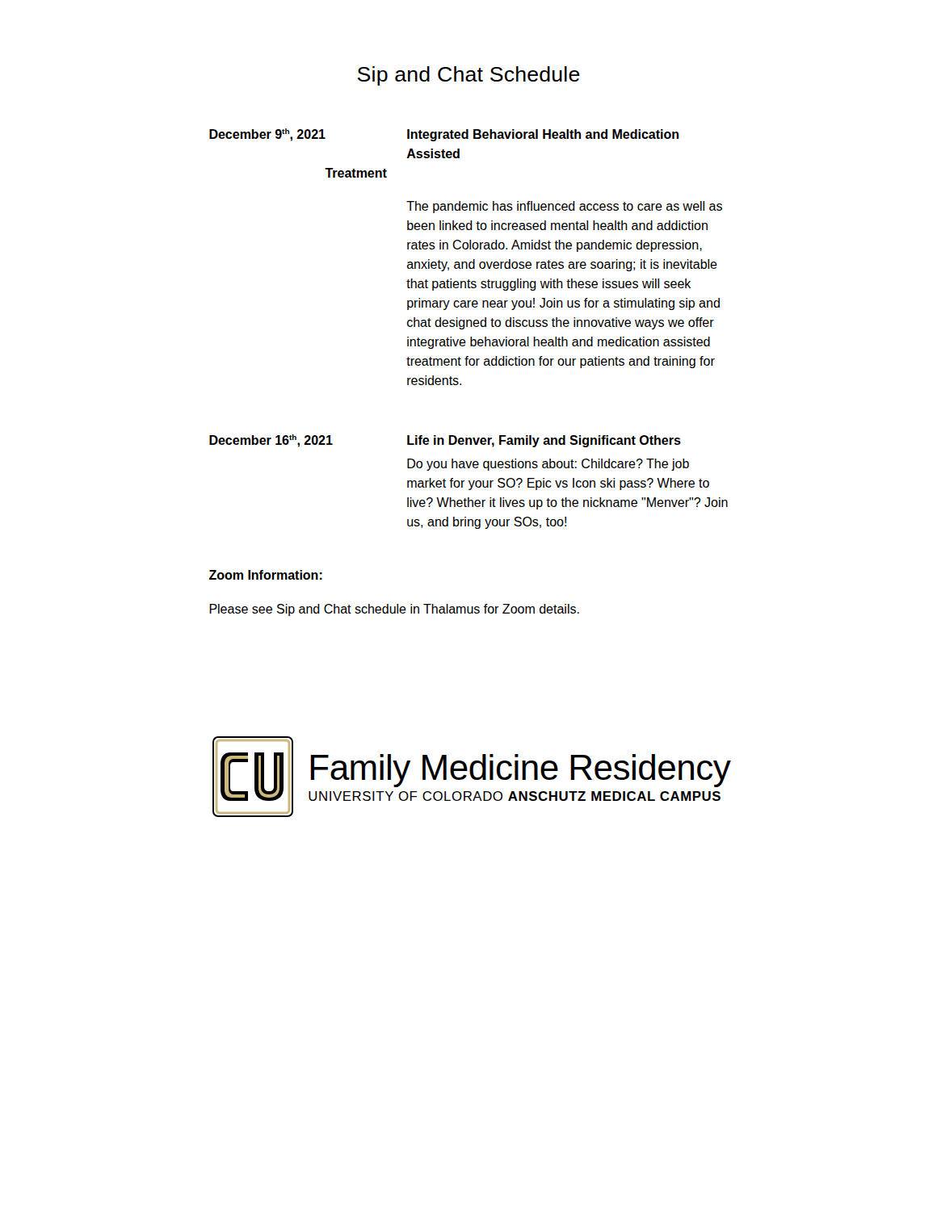Sip and Chat Schedule
December 9th, 2021
Integrated Behavioral Health and Medication AssistedTreatment
The pandemic has influenced access to care as well as been linked to increased mental health and addiction rates in Colorado. Amidst the pandemic depression, anxiety, and overdose rates are soaring; it is inevitable that patients struggling with these issues will seek primary care near you! Join us for a stimulating sip and chat designed to discuss the innovative ways we offer integrative behavioral health and medication assisted treatment for addiction for our patients and training for residents.
December 16th, 2021
Life in Denver, Family and Significant Others
Do you have questions about: Childcare? The job market for your SO? Epic vs Icon ski pass? Where to live? Whether it lives up to the nickname "Menver"? Join us, and bring your SOs, too!
Zoom Information:
Please see Sip and Chat schedule in Thalamus for Zoom details.
Family Medicine Residency UNIVERSITY OF COLORADO ANSCHUTZ MEDICAL CAMPUS